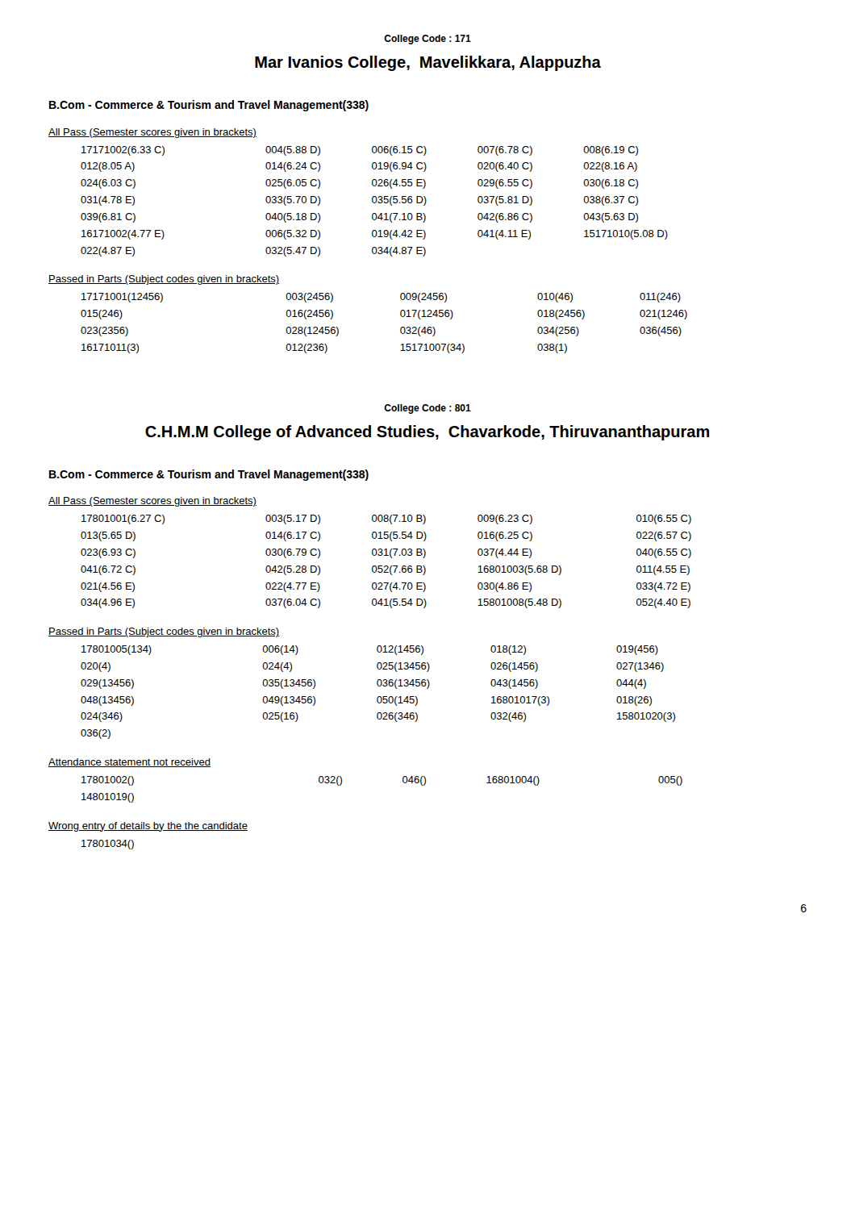College Code : 171
Mar Ivanios College, Mavelikkara, Alappuzha
B.Com - Commerce & Tourism and Travel Management(338)
All Pass (Semester scores given in brackets)
| 17171002(6.33 C) | 004(5.88 D) | 006(6.15 C) | 007(6.78 C) | 008(6.19 C) |
| 012(8.05 A) | 014(6.24 C) | 019(6.94 C) | 020(6.40 C) | 022(8.16 A) |
| 024(6.03 C) | 025(6.05 C) | 026(4.55 E) | 029(6.55 C) | 030(6.18 C) |
| 031(4.78 E) | 033(5.70 D) | 035(5.56 D) | 037(5.81 D) | 038(6.37 C) |
| 039(6.81 C) | 040(5.18 D) | 041(7.10 B) | 042(6.86 C) | 043(5.63 D) |
| 16171002(4.77 E) | 006(5.32 D) | 019(4.42 E) | 041(4.11 E) | 15171010(5.08 D) |
| 022(4.87 E) | 032(5.47 D) | 034(4.87 E) | | |
Passed in Parts (Subject codes given in brackets)
| 17171001(12456) | 003(2456) | 009(2456) | 010(46) | 011(246) |
| 015(246) | 016(2456) | 017(12456) | 018(2456) | 021(1246) |
| 023(2356) | 028(12456) | 032(46) | 034(256) | 036(456) |
| 16171011(3) | 012(236) | 15171007(34) | 038(1) | |
College Code : 801
C.H.M.M College of Advanced Studies, Chavarkode, Thiruvananthapuram
B.Com - Commerce & Tourism and Travel Management(338)
All Pass (Semester scores given in brackets)
| 17801001(6.27 C) | 003(5.17 D) | 008(7.10 B) | 009(6.23 C) | 010(6.55 C) |
| 013(5.65 D) | 014(6.17 C) | 015(5.54 D) | 016(6.25 C) | 022(6.57 C) |
| 023(6.93 C) | 030(6.79 C) | 031(7.03 B) | 037(4.44 E) | 040(6.55 C) |
| 041(6.72 C) | 042(5.28 D) | 052(7.66 B) | 16801003(5.68 D) | 011(4.55 E) |
| 021(4.56 E) | 022(4.77 E) | 027(4.70 E) | 030(4.86 E) | 033(4.72 E) |
| 034(4.96 E) | 037(6.04 C) | 041(5.54 D) | 15801008(5.48 D) | 052(4.40 E) |
Passed in Parts (Subject codes given in brackets)
| 17801005(134) | 006(14) | 012(1456) | 018(12) | 019(456) |
| 020(4) | 024(4) | 025(13456) | 026(1456) | 027(1346) |
| 029(13456) | 035(13456) | 036(13456) | 043(1456) | 044(4) |
| 048(13456) | 049(13456) | 050(145) | 16801017(3) | 018(26) |
| 024(346) | 025(16) | 026(346) | 032(46) | 15801020(3) |
| 036(2) | | | | |
Attendance statement not received
| 17801002() | 032() | 046() | 16801004() | 005() |
| 14801019() | | | | |
Wrong entry of details by the the candidate
| 17801034() |
6